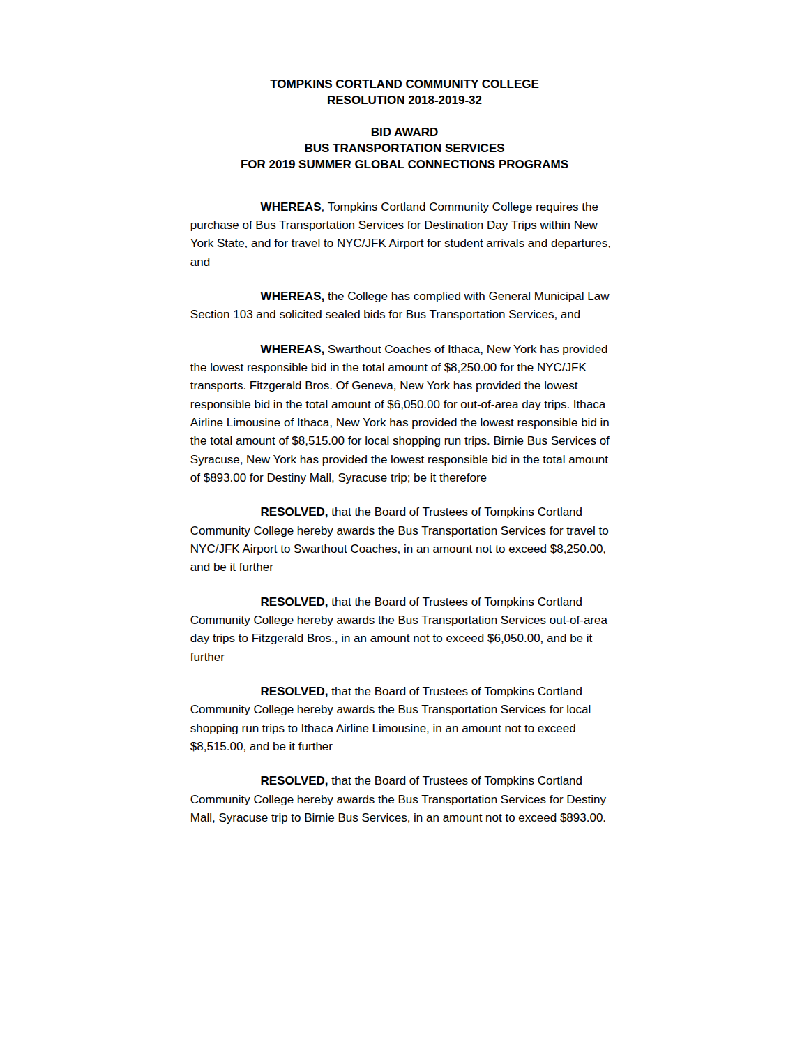TOMPKINS CORTLAND COMMUNITY COLLEGE RESOLUTION 2018-2019-32
BID AWARD BUS TRANSPORTATION SERVICES FOR 2019 SUMMER GLOBAL CONNECTIONS PROGRAMS
WHEREAS, Tompkins Cortland Community College requires the purchase of Bus Transportation Services for Destination Day Trips within New York State, and for travel to NYC/JFK Airport for student arrivals and departures, and
WHEREAS, the College has complied with General Municipal Law Section 103 and solicited sealed bids for Bus Transportation Services, and
WHEREAS, Swarthout Coaches of Ithaca, New York has provided the lowest responsible bid in the total amount of $8,250.00 for the NYC/JFK transports. Fitzgerald Bros. Of Geneva, New York has provided the lowest responsible bid in the total amount of $6,050.00 for out-of-area day trips. Ithaca Airline Limousine of Ithaca, New York has provided the lowest responsible bid in the total amount of $8,515.00 for local shopping run trips. Birnie Bus Services of Syracuse, New York has provided the lowest responsible bid in the total amount of $893.00 for Destiny Mall, Syracuse trip; be it therefore
RESOLVED, that the Board of Trustees of Tompkins Cortland Community College hereby awards the Bus Transportation Services for travel to NYC/JFK Airport to Swarthout Coaches, in an amount not to exceed $8,250.00, and be it further
RESOLVED, that the Board of Trustees of Tompkins Cortland Community College hereby awards the Bus Transportation Services out-of-area day trips to Fitzgerald Bros., in an amount not to exceed $6,050.00, and be it further
RESOLVED, that the Board of Trustees of Tompkins Cortland Community College hereby awards the Bus Transportation Services for local shopping run trips to Ithaca Airline Limousine, in an amount not to exceed $8,515.00, and be it further
RESOLVED, that the Board of Trustees of Tompkins Cortland Community College hereby awards the Bus Transportation Services for Destiny Mall, Syracuse trip to Birnie Bus Services, in an amount not to exceed $893.00.